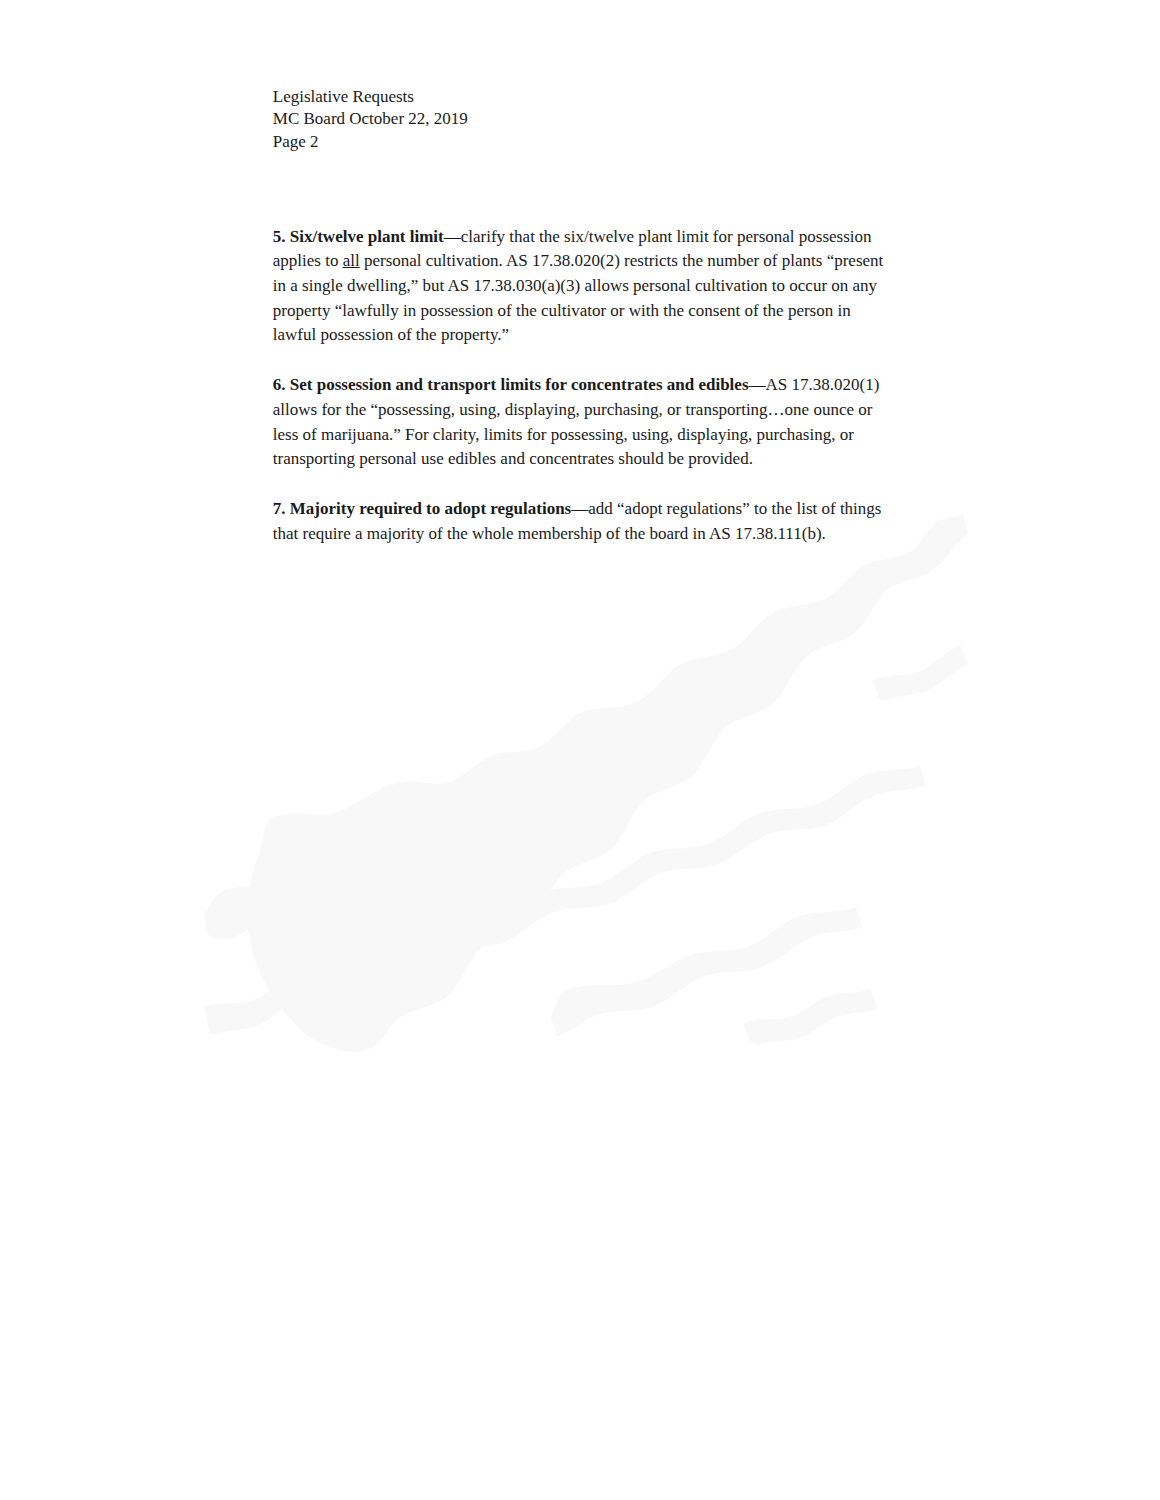Legislative Requests
MC Board October 22, 2019
Page 2
5. Six/twelve plant limit—clarify that the six/twelve plant limit for personal possession applies to all personal cultivation. AS 17.38.020(2) restricts the number of plants “present in a single dwelling,” but AS 17.38.030(a)(3) allows personal cultivation to occur on any property “lawfully in possession of the cultivator or with the consent of the person in lawful possession of the property.”
6. Set possession and transport limits for concentrates and edibles—AS 17.38.020(1) allows for the “possessing, using, displaying, purchasing, or transporting…one ounce or less of marijuana.” For clarity, limits for possessing, using, displaying, purchasing, or transporting personal use edibles and concentrates should be provided.
7. Majority required to adopt regulations—add “adopt regulations” to the list of things that require a majority of the whole membership of the board in AS 17.38.111(b).